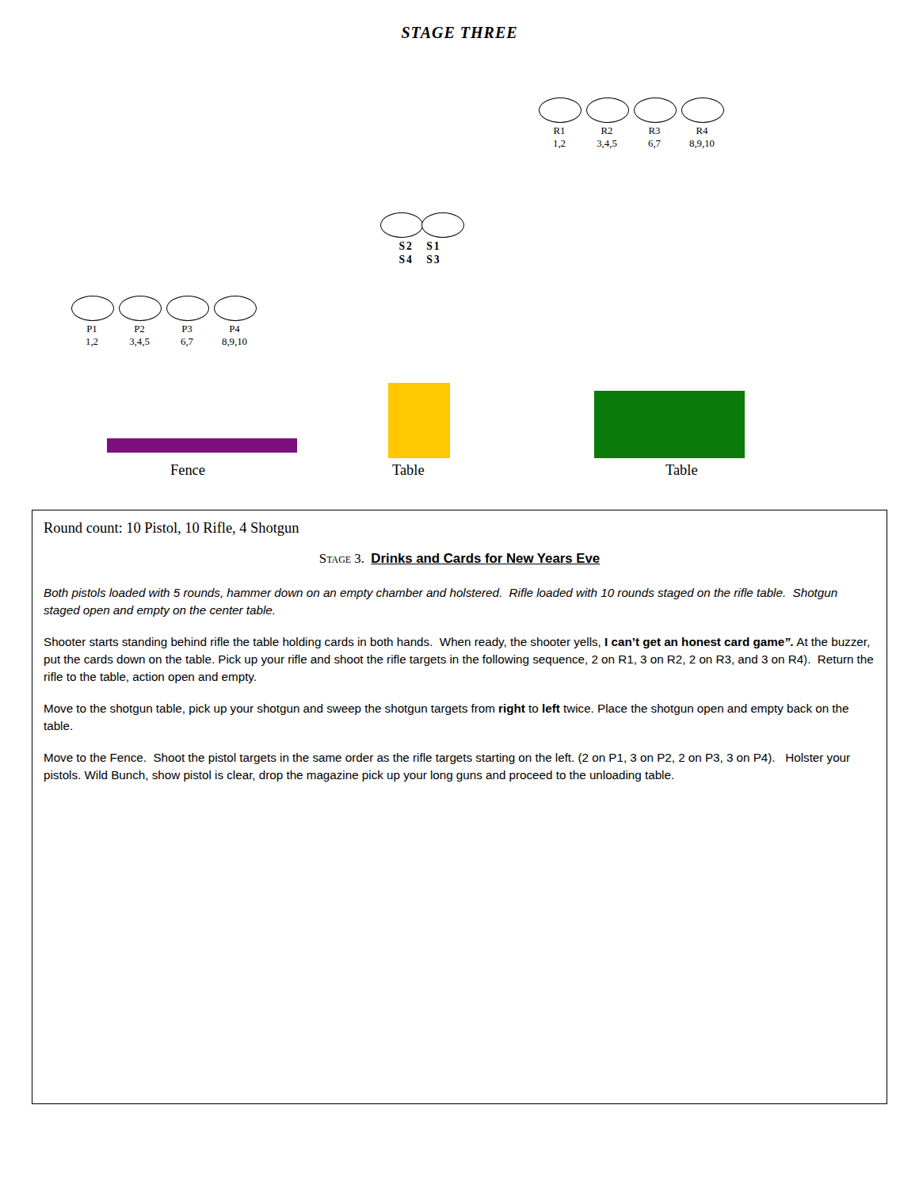STAGE THREE
R1
1,2
R2
3,4,5
R3
6,7
R4
8,9,10
S2 S1
S4 S3
P1
1,2
P2
3,4,5
P3
6,7
P4
8,9,10
Fence
Table
Table
Round count: 10 Pistol, 10 Rifle, 4 Shotgun
Stage 3. Drinks and Cards for New Years Eve
Both pistols loaded with 5 rounds, hammer down on an empty chamber and holstered. Rifle loaded with 10 rounds staged on the rifle table. Shotgun staged open and empty on the center table.
Shooter starts standing behind rifle the table holding cards in both hands. When ready, the shooter yells, I can’t get an honest card game”. At the buzzer, put the cards down on the table. Pick up your rifle and shoot the rifle targets in the following sequence, 2 on R1, 3 on R2, 2 on R3, and 3 on R4). Return the rifle to the table, action open and empty.
Move to the shotgun table, pick up your shotgun and sweep the shotgun targets from right to left twice. Place the shotgun open and empty back on the table.
Move to the Fence. Shoot the pistol targets in the same order as the rifle targets starting on the left. (2 on P1, 3 on P2, 2 on P3, 3 on P4). Holster your pistols. Wild Bunch, show pistol is clear, drop the magazine pick up your long guns and proceed to the unloading table.